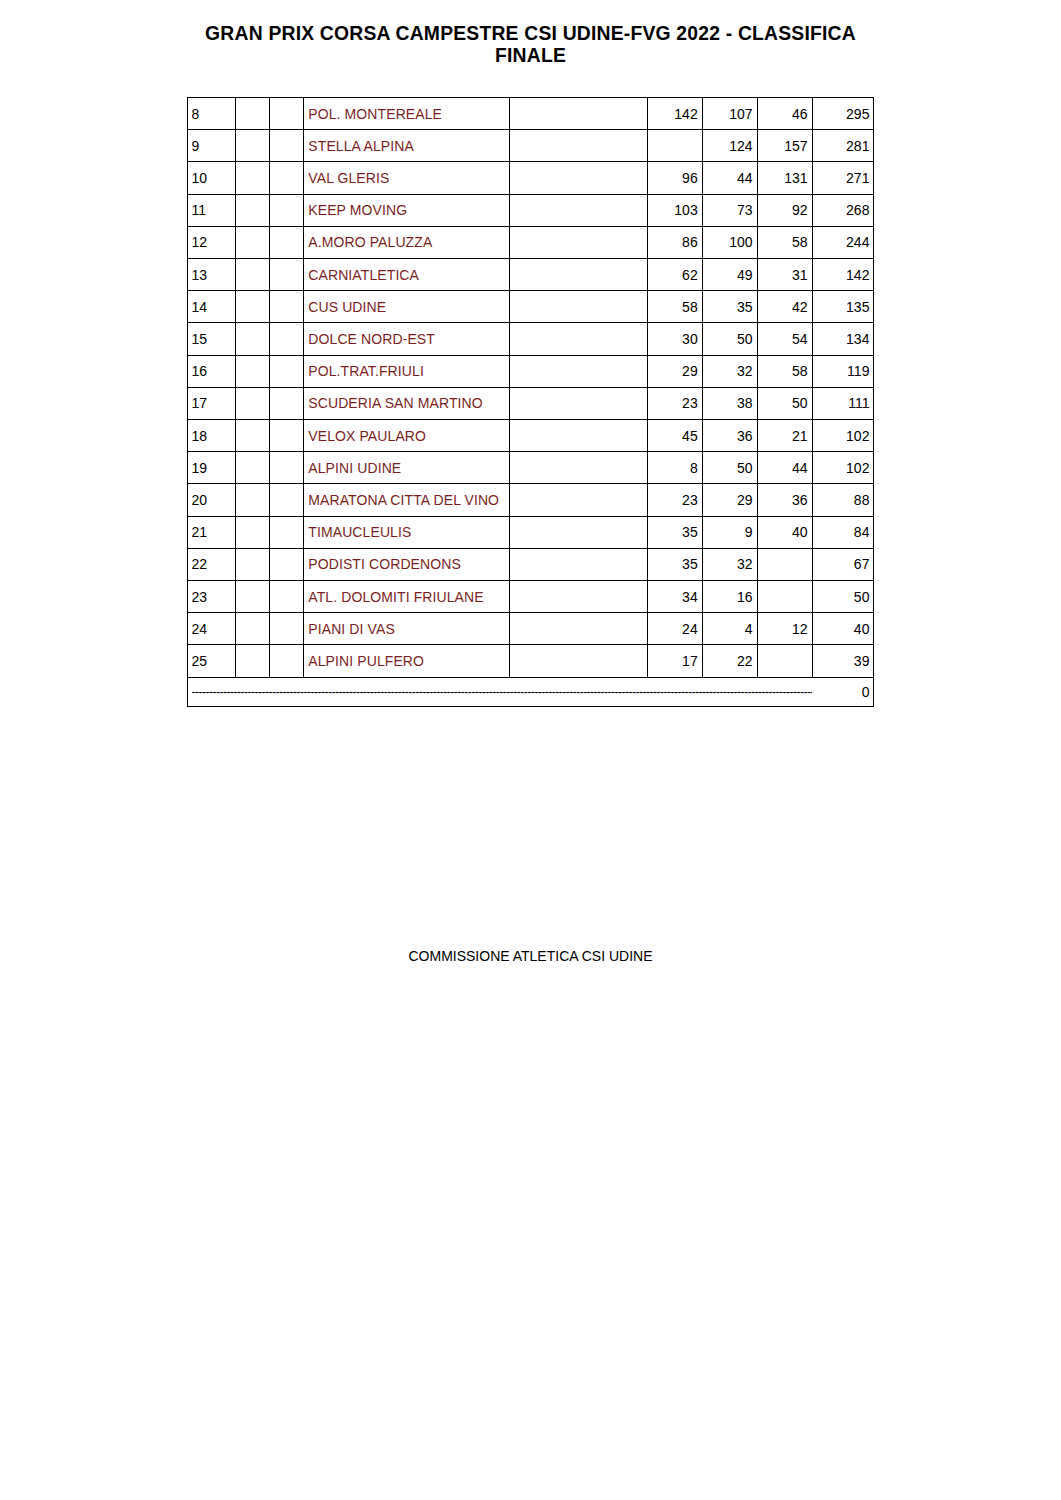GRAN PRIX CORSA CAMPESTRE CSI UDINE-FVG 2022 - CLASSIFICA FINALE
| 8 | | | POL. MONTEREALE | | 142 | 107 | 46 | 295 |
| 9 | | | STELLA ALPINA | | | 124 | 157 | 281 |
| 10 | | | VAL GLERIS | | 96 | 44 | 131 | 271 |
| 11 | | | KEEP MOVING | | 103 | 73 | 92 | 268 |
| 12 | | | A.MORO PALUZZA | | 86 | 100 | 58 | 244 |
| 13 | | | CARNIATLETICA | | 62 | 49 | 31 | 142 |
| 14 | | | CUS UDINE | | 58 | 35 | 42 | 135 |
| 15 | | | DOLCE NORD-EST | | 30 | 50 | 54 | 134 |
| 16 | | | POL.TRAT.FRIULI | | 29 | 32 | 58 | 119 |
| 17 | | | SCUDERIA SAN MARTINO | | 23 | 38 | 50 | 111 |
| 18 | | | VELOX PAULARO | | 45 | 36 | 21 | 102 |
| 19 | | | ALPINI UDINE | | 8 | 50 | 44 | 102 |
| 20 | | | MARATONA CITTA DEL VINO | | 23 | 29 | 36 | 88 |
| 21 | | | TIMAUCLEULIS | | 35 | 9 | 40 | 84 |
| 22 | | | PODISTI CORDENONS | | 35 | 32 | | 67 |
| 23 | | | ATL. DOLOMITI FRIULANE | | 34 | 16 | | 50 |
| 24 | | | PIANI DI VAS | | 24 | 4 | 12 | 40 |
| 25 | | | ALPINI PULFERO | | 17 | 22 | | 39 |
| ------------------------------------------------------------------------------------------------------------------------------------------------------------------------------------------- | 0 |
COMMISSIONE ATLETICA CSI UDINE